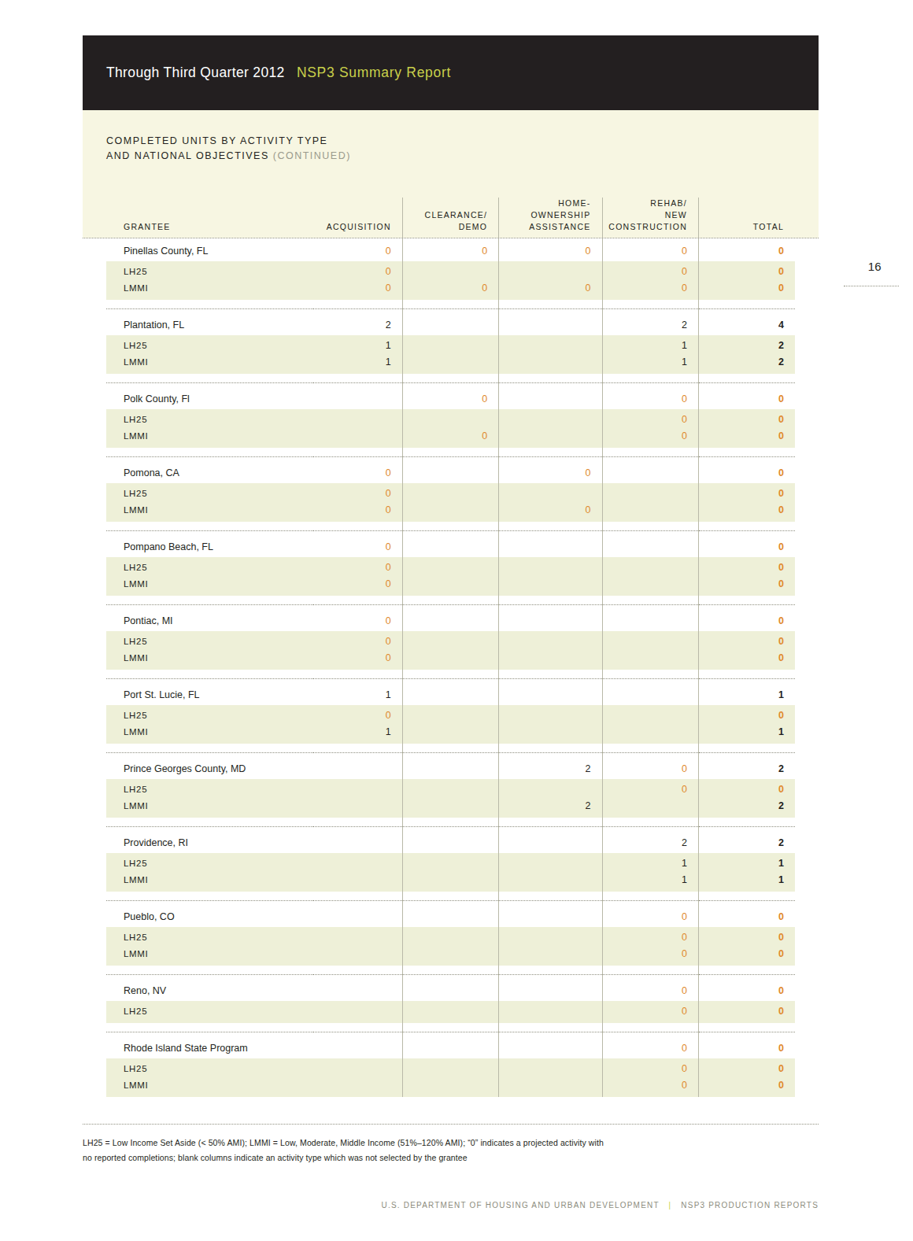Through Third Quarter 2012 NSP3 Summary Report
16
Completed Units by Activity Type
and National Objectives (continued)
| Grantee | Acquisition | Clearance/ Demo | Home- ownership Assistance | Rehab/ New Construction | Total |
| --- | --- | --- | --- | --- | --- |
| Pinellas County, FL | 0 | 0 | 0 | 0 | 0 |
| LH25 | 0 | | | 0 | 0 |
| LMMI | 0 | 0 | 0 | 0 | 0 |
| Plantation, FL | 2 | | | 2 | 4 |
| LH25 | 1 | | | 1 | 2 |
| LMMI | 1 | | | 1 | 2 |
| Polk County, Fl | | 0 | | 0 | 0 |
| LH25 | | | | 0 | 0 |
| LMMI | | 0 | | 0 | 0 |
| Pomona, CA | 0 | | 0 | | 0 |
| LH25 | 0 | | | | 0 |
| LMMI | 0 | | 0 | | 0 |
| Pompano Beach, FL | 0 | | | | 0 |
| LH25 | 0 | | | | 0 |
| LMMI | 0 | | | | 0 |
| Pontiac, MI | 0 | | | | 0 |
| LH25 | 0 | | | | 0 |
| LMMI | 0 | | | | 0 |
| Port St. Lucie, FL | 1 | | | | 1 |
| LH25 | 0 | | | | 0 |
| LMMI | 1 | | | | 1 |
| Prince Georges County, MD | | | 2 | 0 | 2 |
| LH25 | | | | 0 | 0 |
| LMMI | | | 2 | | 2 |
| Providence, RI | | | | 2 | 2 |
| LH25 | | | | 1 | 1 |
| LMMI | | | | 1 | 1 |
| Pueblo, CO | | | | 0 | 0 |
| LH25 | | | | 0 | 0 |
| LMMI | | | | 0 | 0 |
| Reno, NV | | | | 0 | 0 |
| LH25 | | | | 0 | 0 |
| Rhode Island State Program | | | | 0 | 0 |
| LH25 | | | | 0 | 0 |
| LMMI | | | | 0 | 0 |
LH25 = Low Income Set Aside (< 50% AMI); LMMI = Low, Moderate, Middle Income (51%–120% AMI); “0” indicates a projected activity with
no reported completions; blank columns indicate an activity type which was not selected by the grantee
U.S. Department of Housing and Urban Development | NSP3 Production Reports